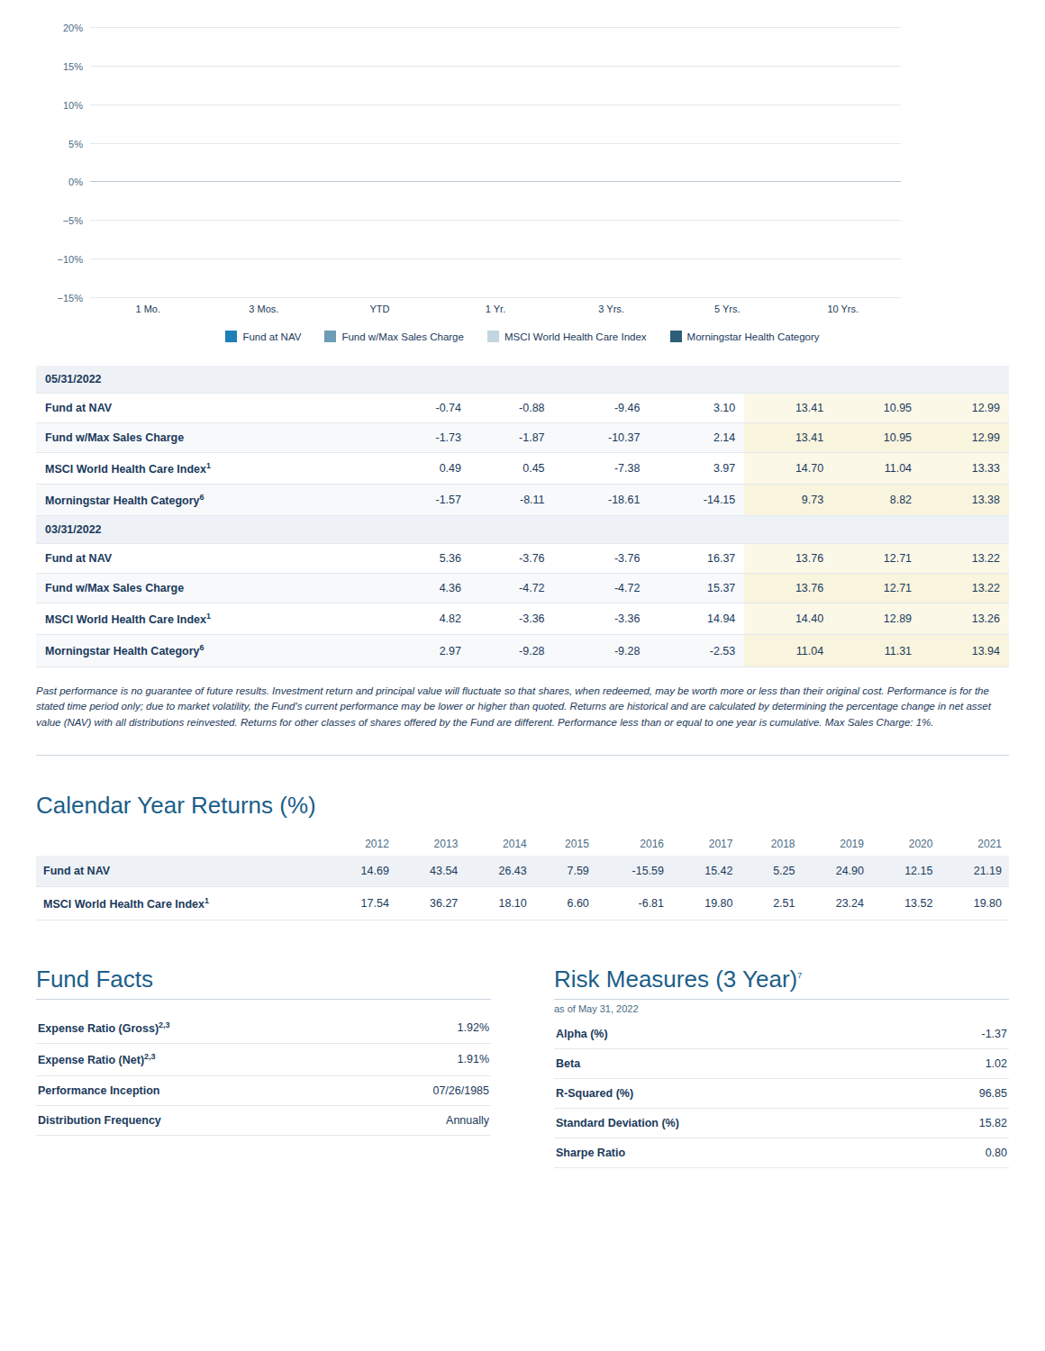20%
15%
10%
5%
0%
−5%
−10%
−15%
1 Mo.
3 Mos.
YTD
1 Yr.
3 Yrs.
5 Yrs.
10 Yrs.
Fund at NAV
Fund w/Max Sales Charge
MSCI World Health Care Index
Morningstar Health Category
| 05/31/2022 |
| Fund at NAV | -0.74 | -0.88 | -9.46 | 3.10 | 13.41 | 10.95 | 12.99 |
| Fund w/Max Sales Charge | -1.73 | -1.87 | -10.37 | 2.14 | 13.41 | 10.95 | 12.99 |
| MSCI World Health Care Index 1 | 0.49 | 0.45 | -7.38 | 3.97 | 14.70 | 11.04 | 13.33 |
| Morningstar Health Category 6 | -1.57 | -8.11 | -18.61 | -14.15 | 9.73 | 8.82 | 13.38 |
| 03/31/2022 |
| Fund at NAV | 5.36 | -3.76 | -3.76 | 16.37 | 13.76 | 12.71 | 13.22 |
| Fund w/Max Sales Charge | 4.36 | -4.72 | -4.72 | 15.37 | 13.76 | 12.71 | 13.22 |
| MSCI World Health Care Index 1 | 4.82 | -3.36 | -3.36 | 14.94 | 14.40 | 12.89 | 13.26 |
| Morningstar Health Category 6 | 2.97 | -9.28 | -9.28 | -2.53 | 11.04 | 11.31 | 13.94 |
Past performance is no guarantee of future results. Investment return and principal value will fluctuate so that shares, when redeemed, may be worth more or less than their original cost. Performance is for the stated time period only; due to market volatility, the Fund's current performance may be lower or higher than quoted. Returns are historical and are calculated by determining the percentage change in net asset value (NAV) with all distributions reinvested. Returns for other classes of shares offered by the Fund are different. Performance less than or equal to one year is cumulative. Max Sales Charge: 1%.
Calendar Year Returns (%)
| | 2012 | 2013 | 2014 | 2015 | 2016 | 2017 | 2018 | 2019 | 2020 | 2021 |
| --- | --- | --- | --- | --- | --- | --- | --- | --- | --- | --- |
| Fund at NAV | 14.69 | 43.54 | 26.43 | 7.59 | -15.59 | 15.42 | 5.25 | 24.90 | 12.15 | 21.19 |
| MSCI World Health Care Index 1 | 17.54 | 36.27 | 18.10 | 6.60 | -6.81 | 19.80 | 2.51 | 23.24 | 13.52 | 19.80 |
Fund Facts
| Expense Ratio (Gross) 2,3 | 1.92% |
| Expense Ratio (Net) 2,3 | 1.91% |
| Performance Inception | 07/26/1985 |
| Distribution Frequency | Annually |
Risk Measures (3 Year)7
as of May 31, 2022
| Alpha (%) | -1.37 |
| Beta | 1.02 |
| R-Squared (%) | 96.85 |
| Standard Deviation (%) | 15.82 |
| Sharpe Ratio | 0.80 |